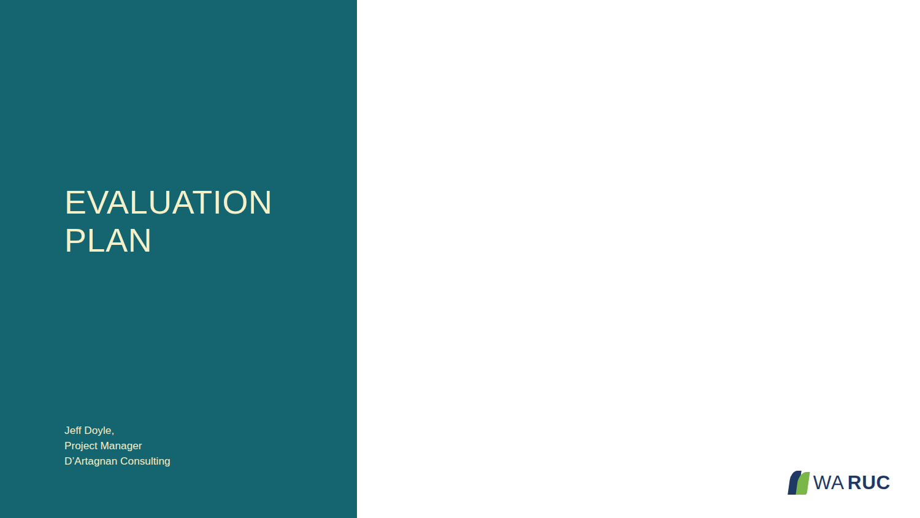EVALUATION PLAN
Jeff Doyle,
Project Manager
D’Artagnan Consulting
WA RUC